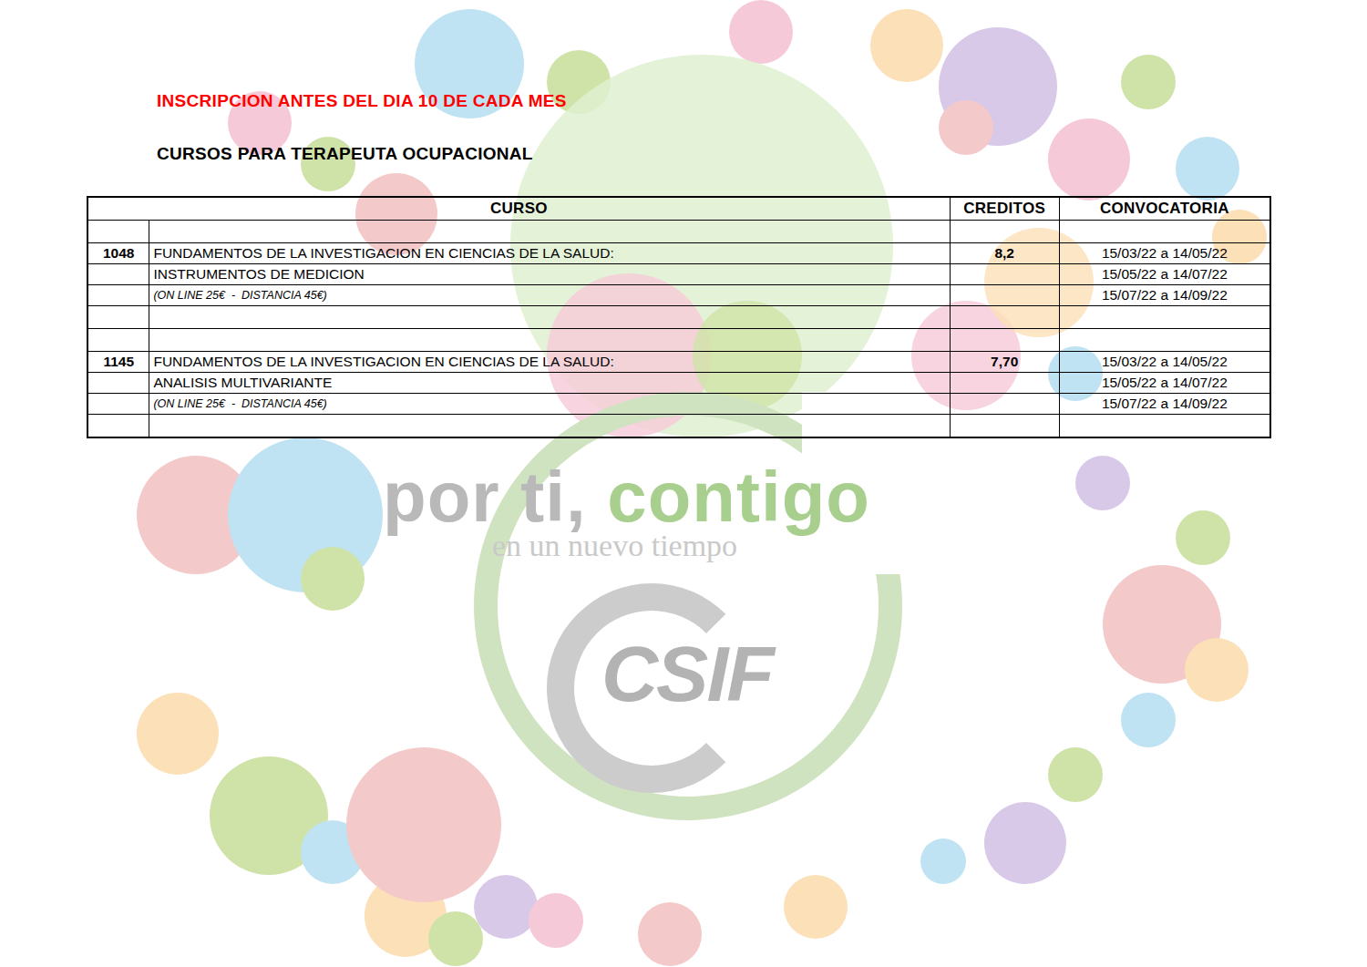por ti, contigo
en un nuevo tiempo
CSIF
INSCRIPCION ANTES DEL DIA 10 DE CADA MES
CURSOS PARA TERAPEUTA OCUPACIONAL
| CURSO | CREDITOS | CONVOCATORIA |
| --- | --- | --- |
| 1048 | FUNDAMENTOS DE LA INVESTIGACION EN CIENCIAS DE LA SALUD: | 8,2 | 15/03/22 a 14/05/22 |
| | INSTRUMENTOS DE MEDICION | | 15/05/22 a 14/07/22 |
| | (ON LINE 25€ - DISTANCIA 45€) | | 15/07/22 a 14/09/22 |
| 1145 | FUNDAMENTOS DE LA INVESTIGACION EN CIENCIAS DE LA SALUD: | 7,70 | 15/03/22 a 14/05/22 |
| | ANALISIS MULTIVARIANTE | | 15/05/22 a 14/07/22 |
| | (ON LINE 25€ - DISTANCIA 45€) | | 15/07/22 a 14/09/22 |